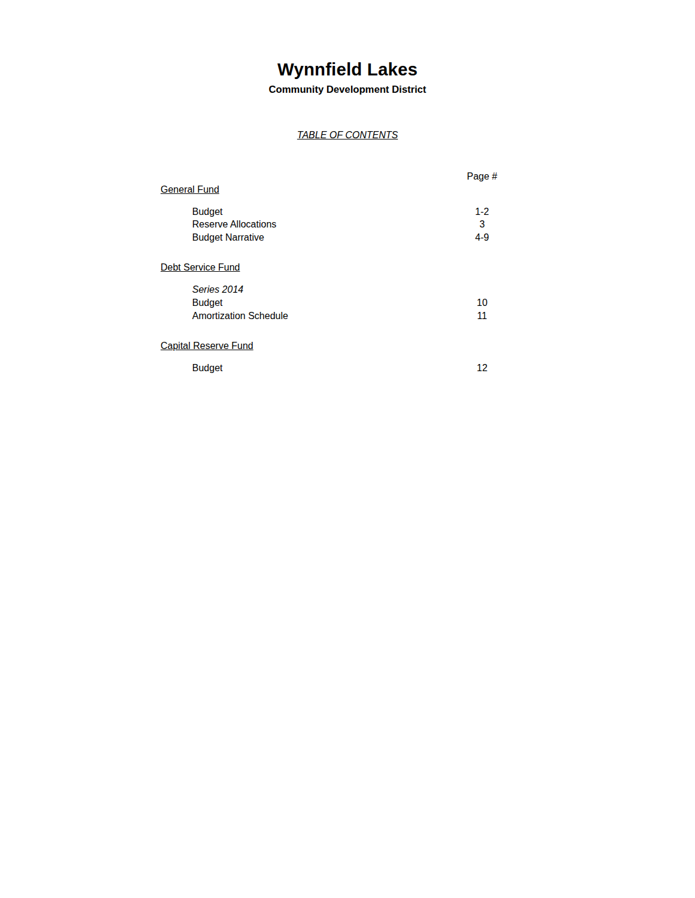Wynnfield Lakes
Community Development District
TABLE OF CONTENTS
| | Page # |
| General Fund | |
| Budget | 1-2 |
| Reserve Allocations | 3 |
| Budget Narrative | 4-9 |
| Debt Service Fund | |
| Series 2014 | |
| Budget | 10 |
| Amortization Schedule | 11 |
| Capital Reserve Fund | |
| Budget | 12 |